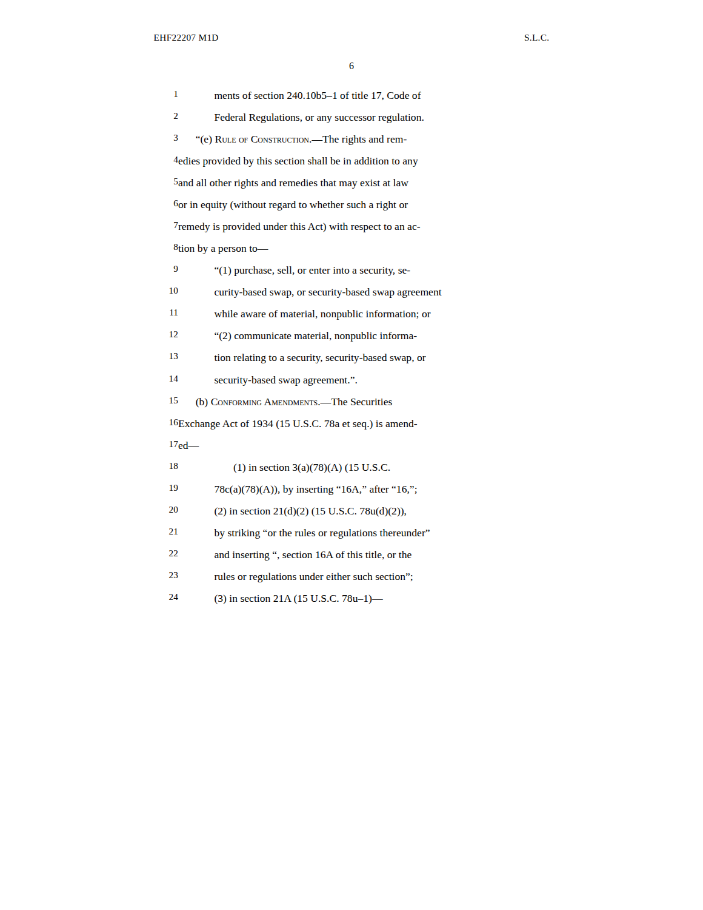EHF22207 M1D S.L.C.
6
| 1 | ments of section 240.10b5–1 of title 17, Code of |
| 2 | Federal Regulations, or any successor regulation. |
| 3 | “(e) Rule of Construction. —The rights and rem- |
| 4 | edies provided by this section shall be in addition to any |
| 5 | and all other rights and remedies that may exist at law |
| 6 | or in equity (without regard to whether such a right or |
| 7 | remedy is provided under this Act) with respect to an ac- |
| 8 | tion by a person to— |
| 9 | “(1) purchase, sell, or enter into a security, se- |
| 10 | curity-based swap, or security-based swap agreement |
| 11 | while aware of material, nonpublic information; or |
| 12 | “(2) communicate material, nonpublic informa- |
| 13 | tion relating to a security, security-based swap, or |
| 14 | security-based swap agreement.”. |
| 15 | (b) Conforming Amendments. —The Securities |
| 16 | Exchange Act of 1934 (15 U.S.C. 78a et seq.) is amend- |
| 17 | ed— |
| 18 | (1) in section 3(a)(78)(A) (15 U.S.C. |
| 19 | 78c(a)(78)(A)), by inserting “16A,” after “16,”; |
| 20 | (2) in section 21(d)(2) (15 U.S.C. 78u(d)(2)), |
| 21 | by striking “or the rules or regulations thereunder” |
| 22 | and inserting “, section 16A of this title, or the |
| 23 | rules or regulations under either such section”; |
| 24 | (3) in section 21A (15 U.S.C. 78u–1)— |